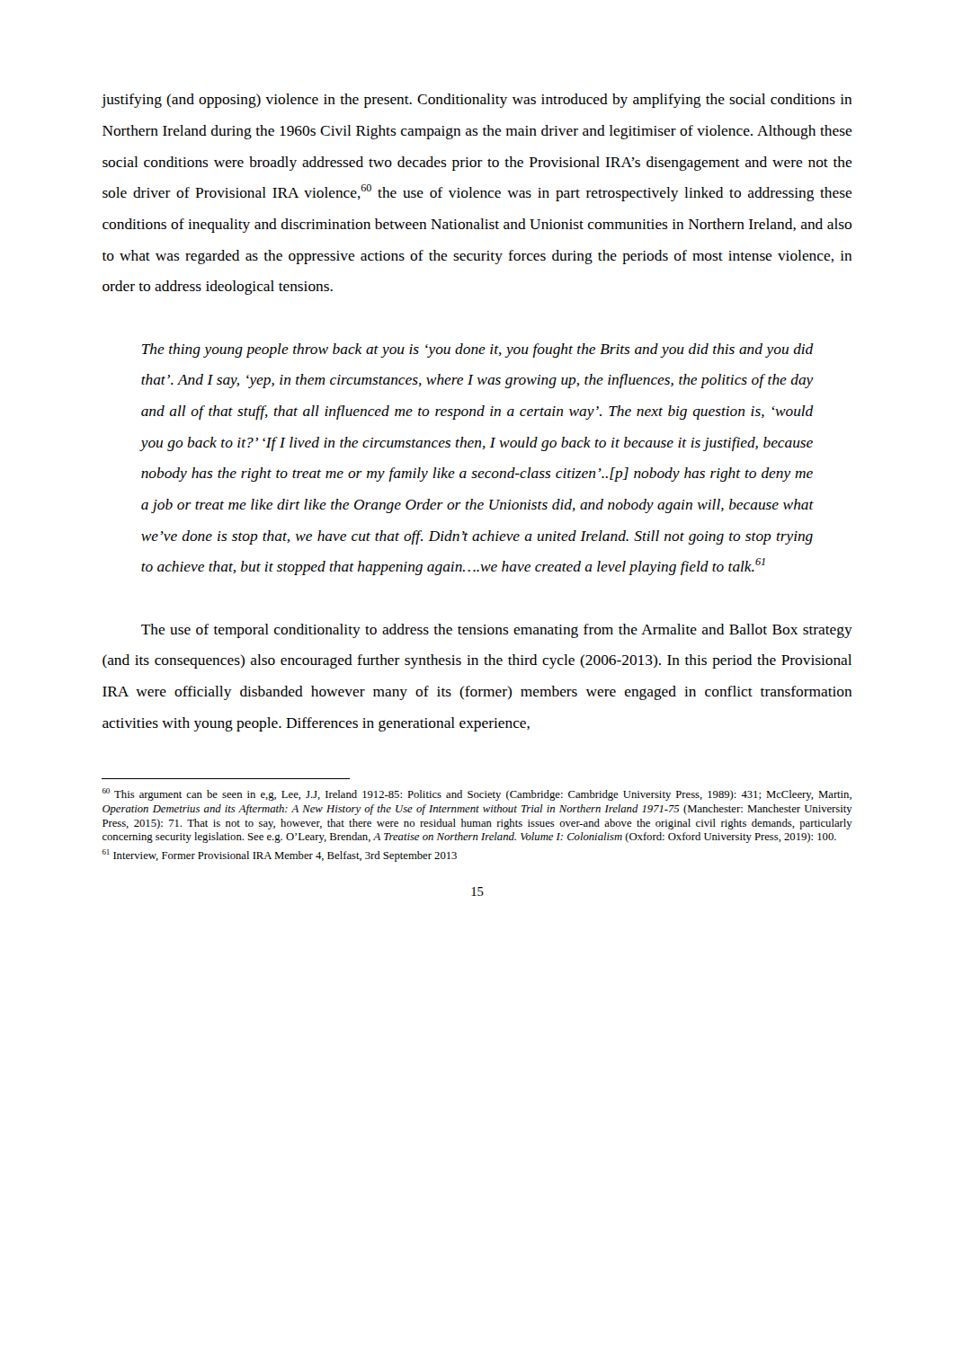justifying (and opposing) violence in the present. Conditionality was introduced by amplifying the social conditions in Northern Ireland during the 1960s Civil Rights campaign as the main driver and legitimiser of violence. Although these social conditions were broadly addressed two decades prior to the Provisional IRA’s disengagement and were not the sole driver of Provisional IRA violence,60 the use of violence was in part retrospectively linked to addressing these conditions of inequality and discrimination between Nationalist and Unionist communities in Northern Ireland, and also to what was regarded as the oppressive actions of the security forces during the periods of most intense violence, in order to address ideological tensions.
The thing young people throw back at you is ‘you done it, you fought the Brits and you did this and you did that’. And I say, ‘yep, in them circumstances, where I was growing up, the influences, the politics of the day and all of that stuff, that all influenced me to respond in a certain way’. The next big question is, ‘would you go back to it?’ ‘If I lived in the circumstances then, I would go back to it because it is justified, because nobody has the right to treat me or my family like a second-class citizen’..[p] nobody has right to deny me a job or treat me like dirt like the Orange Order or the Unionists did, and nobody again will, because what we’ve done is stop that, we have cut that off. Didn’t achieve a united Ireland. Still not going to stop trying to achieve that, but it stopped that happening again….we have created a level playing field to talk.61
The use of temporal conditionality to address the tensions emanating from the Armalite and Ballot Box strategy (and its consequences) also encouraged further synthesis in the third cycle (2006-2013). In this period the Provisional IRA were officially disbanded however many of its (former) members were engaged in conflict transformation activities with young people. Differences in generational experience,
60 This argument can be seen in e,g, Lee, J.J, Ireland 1912-85: Politics and Society (Cambridge: Cambridge University Press, 1989): 431; McCleery, Martin, Operation Demetrius and its Aftermath: A New History of the Use of Internment without Trial in Northern Ireland 1971-75 (Manchester: Manchester University Press, 2015): 71. That is not to say, however, that there were no residual human rights issues over-and above the original civil rights demands, particularly concerning security legislation. See e.g. O’Leary, Brendan, A Treatise on Northern Ireland. Volume I: Colonialism (Oxford: Oxford University Press, 2019): 100.
61 Interview, Former Provisional IRA Member 4, Belfast, 3rd September 2013
15